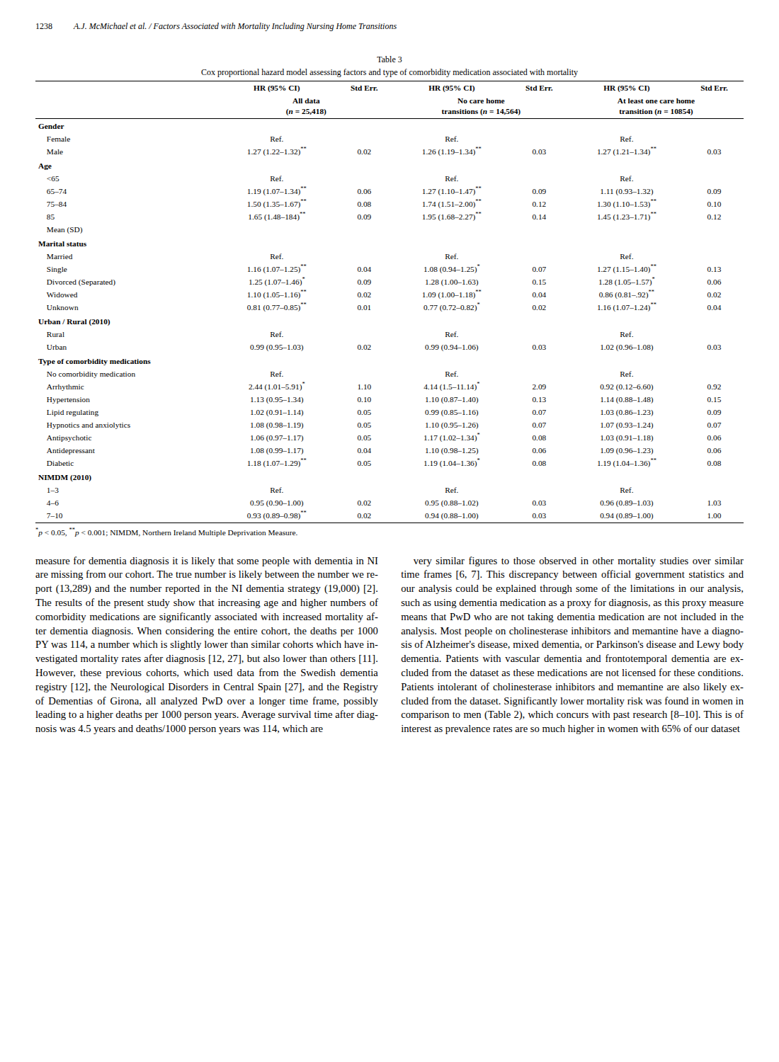1238 A.J. McMichael et al. / Factors Associated with Mortality Including Nursing Home Transitions
Table 3 Cox proportional hazard model assessing factors and type of comorbidity medication associated with mortality
| | HR (95% CI) | Std Err. | HR (95% CI) | Std Err. | HR (95% CI) | Std Err. |
| --- | --- | --- | --- | --- | --- | --- |
| | All data ( n = 25,418) | No care home transitions ( n = 14,564) | At least one care home transition ( n = 10854) |
| Gender |
| Female | Ref. | | Ref. | | Ref. | |
| Male | 1.27 (1.22–1.32) ** | 0.02 | 1.26 (1.19–1.34) ** | 0.03 | 1.27 (1.21–1.34) ** | 0.03 |
| Age |
| <65 | Ref. | | Ref. | | Ref. | |
| 65–74 | 1.19 (1.07–1.34) ** | 0.06 | 1.27 (1.10–1.47) ** | 0.09 | 1.11 (0.93–1.32) | 0.09 |
| 75–84 | 1.50 (1.35–1.67) ** | 0.08 | 1.74 (1.51–2.00) ** | 0.12 | 1.30 (1.10–1.53) ** | 0.10 |
| 85 | 1.65 (1.48–184) ** | 0.09 | 1.95 (1.68–2.27) ** | 0.14 | 1.45 (1.23–1.71) ** | 0.12 |
| Mean (SD) | | | | | | |
| Marital status |
| Married | Ref. | | Ref. | | Ref. | |
| Single | 1.16 (1.07–1.25) ** | 0.04 | 1.08 (0.94–1.25) * | 0.07 | 1.27 (1.15–1.40) ** | 0.13 |
| Divorced (Separated) | 1.25 (1.07–1.46) * | 0.09 | 1.28 (1.00–1.63) | 0.15 | 1.28 (1.05–1.57) * | 0.06 |
| Widowed | 1.10 (1.05–1.16) ** | 0.02 | 1.09 (1.00–1.18) ** | 0.04 | 0.86 (0.81–.92) ** | 0.02 |
| Unknown | 0.81 (0.77–0.85) ** | 0.01 | 0.77 (0.72–0.82) * | 0.02 | 1.16 (1.07–1.24) ** | 0.04 |
| Urban / Rural (2010) |
| Rural | Ref. | | Ref. | | Ref. | |
| Urban | 0.99 (0.95–1.03) | 0.02 | 0.99 (0.94–1.06) | 0.03 | 1.02 (0.96–1.08) | 0.03 |
| Type of comorbidity medications |
| No comorbidity medication | Ref. | | Ref. | | Ref. | |
| Arrhythmic | 2.44 (1.01–5.91) * | 1.10 | 4.14 (1.5–11.14) * | 2.09 | 0.92 (0.12–6.60) | 0.92 |
| Hypertension | 1.13 (0.95–1.34) | 0.10 | 1.10 (0.87–1.40) | 0.13 | 1.14 (0.88–1.48) | 0.15 |
| Lipid regulating | 1.02 (0.91–1.14) | 0.05 | 0.99 (0.85–1.16) | 0.07 | 1.03 (0.86–1.23) | 0.09 |
| Hypnotics and anxiolytics | 1.08 (0.98–1.19) | 0.05 | 1.10 (0.95–1.26) | 0.07 | 1.07 (0.93–1.24) | 0.07 |
| Antipsychotic | 1.06 (0.97–1.17) | 0.05 | 1.17 (1.02–1.34) * | 0.08 | 1.03 (0.91–1.18) | 0.06 |
| Antidepressant | 1.08 (0.99–1.17) | 0.04 | 1.10 (0.98–1.25) | 0.06 | 1.09 (0.96–1.23) | 0.06 |
| Diabetic | 1.18 (1.07–1.29) ** | 0.05 | 1.19 (1.04–1.36) * | 0.08 | 1.19 (1.04–1.36) ** | 0.08 |
| NIMDM (2010) |
| 1–3 | Ref. | | Ref. | | Ref. | |
| 4–6 | 0.95 (0.90–1.00) | 0.02 | 0.95 (0.88–1.02) | 0.03 | 0.96 (0.89–1.03) | 1.03 |
| 7–10 | 0.93 (0.89–0.98) ** | 0.02 | 0.94 (0.88–1.00) | 0.03 | 0.94 (0.89–1.00) | 1.00 |
*p < 0.05, **p < 0.001; NIMDM, Northern Ireland Multiple Deprivation Measure.
measure for dementia diagnosis it is likely that some people with dementia in NI are missing from our cohort. The true number is likely between the number we report (13,289) and the number reported in the NI dementia strategy (19,000) [2]. The results of the present study show that increasing age and higher numbers of comorbidity medications are significantly associated with increased mortality after dementia diagnosis. When considering the entire cohort, the deaths per 1000 PY was 114, a number which is slightly lower than similar cohorts which have investigated mortality rates after diagnosis [12, 27], but also lower than others [11]. However, these previous cohorts, which used data from the Swedish dementia registry [12], the Neurological Disorders in Central Spain [27], and the Registry of Dementias of Girona, all analyzed PwD over a longer time frame, possibly leading to a higher deaths per 1000 person years. Average survival time after diagnosis was 4.5 years and deaths/1000 person years was 114, which are
very similar figures to those observed in other mortality studies over similar time frames [6, 7]. This discrepancy between official government statistics and our analysis could be explained through some of the limitations in our analysis, such as using dementia medication as a proxy for diagnosis, as this proxy measure means that PwD who are not taking dementia medication are not included in the analysis. Most people on cholinesterase inhibitors and memantine have a diagnosis of Alzheimer's disease, mixed dementia, or Parkinson's disease and Lewy body dementia. Patients with vascular dementia and frontotemporal dementia are excluded from the dataset as these medications are not licensed for these conditions. Patients intolerant of cholinesterase inhibitors and memantine are also likely excluded from the dataset. Significantly lower mortality risk was found in women in comparison to men (Table 2), which concurs with past research [8–10]. This is of interest as prevalence rates are so much higher in women with 65% of our dataset